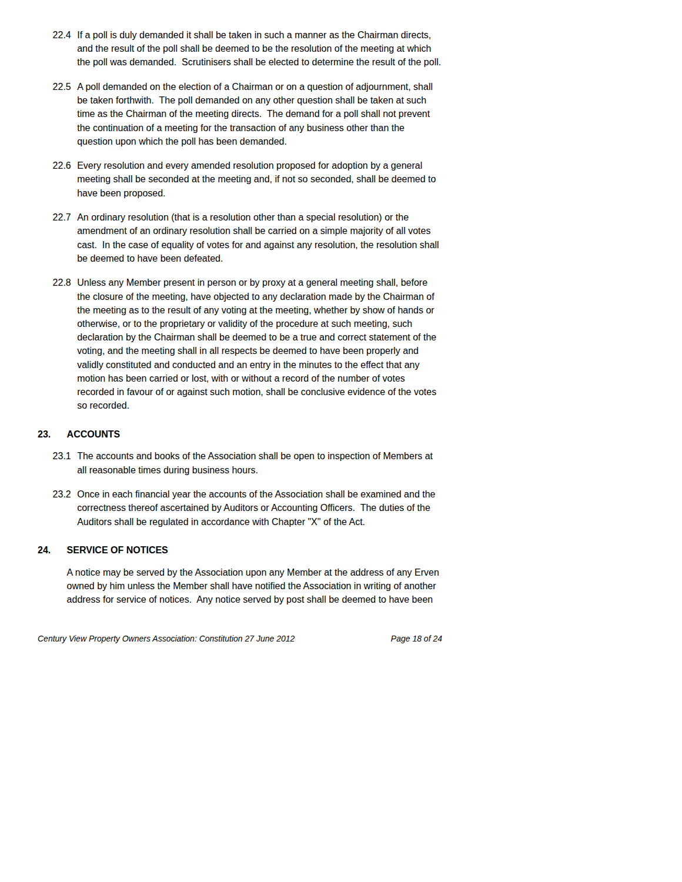22.4 If a poll is duly demanded it shall be taken in such a manner as the Chairman directs, and the result of the poll shall be deemed to be the resolution of the meeting at which the poll was demanded. Scrutinisers shall be elected to determine the result of the poll.
22.5 A poll demanded on the election of a Chairman or on a question of adjournment, shall be taken forthwith. The poll demanded on any other question shall be taken at such time as the Chairman of the meeting directs. The demand for a poll shall not prevent the continuation of a meeting for the transaction of any business other than the question upon which the poll has been demanded.
22.6 Every resolution and every amended resolution proposed for adoption by a general meeting shall be seconded at the meeting and, if not so seconded, shall be deemed to have been proposed.
22.7 An ordinary resolution (that is a resolution other than a special resolution) or the amendment of an ordinary resolution shall be carried on a simple majority of all votes cast. In the case of equality of votes for and against any resolution, the resolution shall be deemed to have been defeated.
22.8 Unless any Member present in person or by proxy at a general meeting shall, before the closure of the meeting, have objected to any declaration made by the Chairman of the meeting as to the result of any voting at the meeting, whether by show of hands or otherwise, or to the proprietary or validity of the procedure at such meeting, such declaration by the Chairman shall be deemed to be a true and correct statement of the voting, and the meeting shall in all respects be deemed to have been properly and validly constituted and conducted and an entry in the minutes to the effect that any motion has been carried or lost, with or without a record of the number of votes recorded in favour of or against such motion, shall be conclusive evidence of the votes so recorded.
23. ACCOUNTS
23.1 The accounts and books of the Association shall be open to inspection of Members at all reasonable times during business hours.
23.2 Once in each financial year the accounts of the Association shall be examined and the correctness thereof ascertained by Auditors or Accounting Officers. The duties of the Auditors shall be regulated in accordance with Chapter "X" of the Act.
24. SERVICE OF NOTICES
A notice may be served by the Association upon any Member at the address of any Erven owned by him unless the Member shall have notified the Association in writing of another address for service of notices. Any notice served by post shall be deemed to have been
Century View Property Owners Association: Constitution 27 June 2012 Page 18 of 24